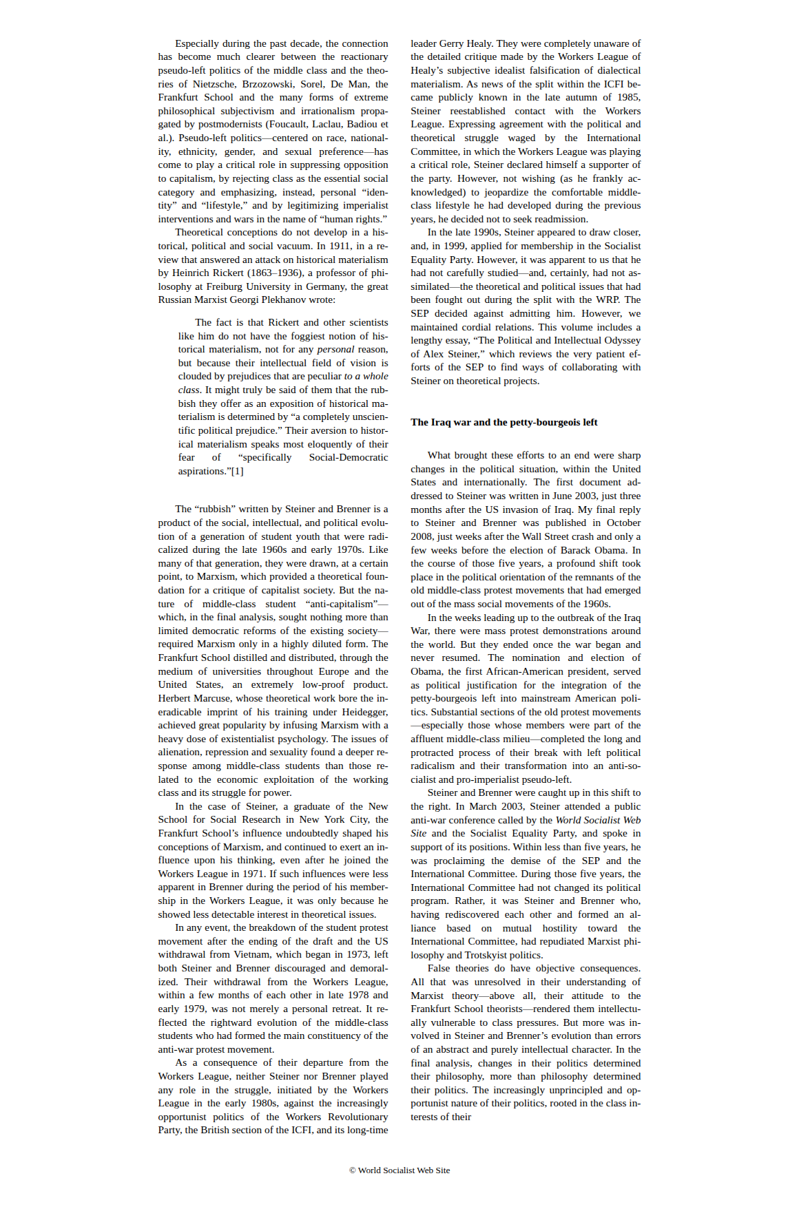Especially during the past decade, the connection has become much clearer between the reactionary pseudo-left politics of the middle class and the theories of Nietzsche, Brzozowski, Sorel, De Man, the Frankfurt School and the many forms of extreme philosophical subjectivism and irrationalism propagated by postmodernists (Foucault, Laclau, Badiou et al.). Pseudo-left politics—centered on race, nationality, ethnicity, gender, and sexual preference—has come to play a critical role in suppressing opposition to capitalism, by rejecting class as the essential social category and emphasizing, instead, personal “identity” and “lifestyle,” and by legitimizing imperialist interventions and wars in the name of “human rights.”
Theoretical conceptions do not develop in a historical, political and social vacuum. In 1911, in a review that answered an attack on historical materialism by Heinrich Rickert (1863–1936), a professor of philosophy at Freiburg University in Germany, the great Russian Marxist Georgi Plekhanov wrote:
The fact is that Rickert and other scientists like him do not have the foggiest notion of historical materialism, not for any personal reason, but because their intellectual field of vision is clouded by prejudices that are peculiar to a whole class. It might truly be said of them that the rubbish they offer as an exposition of historical materialism is determined by “a completely unscientific political prejudice.” Their aversion to historical materialism speaks most eloquently of their fear of “specifically Social-Democratic aspirations.”[1]
The “rubbish” written by Steiner and Brenner is a product of the social, intellectual, and political evolution of a generation of student youth that were radicalized during the late 1960s and early 1970s. Like many of that generation, they were drawn, at a certain point, to Marxism, which provided a theoretical foundation for a critique of capitalist society. But the nature of middle-class student “anti-capitalism”—which, in the final analysis, sought nothing more than limited democratic reforms of the existing society—required Marxism only in a highly diluted form. The Frankfurt School distilled and distributed, through the medium of universities throughout Europe and the United States, an extremely low-proof product. Herbert Marcuse, whose theoretical work bore the ineradicable imprint of his training under Heidegger, achieved great popularity by infusing Marxism with a heavy dose of existentialist psychology. The issues of alienation, repression and sexuality found a deeper response among middle-class students than those related to the economic exploitation of the working class and its struggle for power.
In the case of Steiner, a graduate of the New School for Social Research in New York City, the Frankfurt School’s influence undoubtedly shaped his conceptions of Marxism, and continued to exert an influence upon his thinking, even after he joined the Workers League in 1971. If such influences were less apparent in Brenner during the period of his membership in the Workers League, it was only because he showed less detectable interest in theoretical issues.
In any event, the breakdown of the student protest movement after the ending of the draft and the US withdrawal from Vietnam, which began in 1973, left both Steiner and Brenner discouraged and demoralized. Their withdrawal from the Workers League, within a few months of each other in late 1978 and early 1979, was not merely a personal retreat. It reflected the rightward evolution of the middle-class students who had formed the main constituency of the anti-war protest movement.
As a consequence of their departure from the Workers League, neither Steiner nor Brenner played any role in the struggle, initiated by the Workers League in the early 1980s, against the increasingly opportunist politics of the Workers Revolutionary Party, the British section of the ICFI, and its long-time leader Gerry Healy. They were completely unaware of the detailed critique made by the Workers League of Healy’s subjective idealist falsification of dialectical materialism. As news of the split within the ICFI became publicly known in the late autumn of 1985, Steiner reestablished contact with the Workers League. Expressing agreement with the political and theoretical struggle waged by the International Committee, in which the Workers League was playing a critical role, Steiner declared himself a supporter of the party. However, not wishing (as he frankly acknowledged) to jeopardize the comfortable middle-class lifestyle he had developed during the previous years, he decided not to seek readmission.
In the late 1990s, Steiner appeared to draw closer, and, in 1999, applied for membership in the Socialist Equality Party. However, it was apparent to us that he had not carefully studied—and, certainly, had not assimilated—the theoretical and political issues that had been fought out during the split with the WRP. The SEP decided against admitting him. However, we maintained cordial relations. This volume includes a lengthy essay, “The Political and Intellectual Odyssey of Alex Steiner,” which reviews the very patient efforts of the SEP to find ways of collaborating with Steiner on theoretical projects.
The Iraq war and the petty-bourgeois left
What brought these efforts to an end were sharp changes in the political situation, within the United States and internationally. The first document addressed to Steiner was written in June 2003, just three months after the US invasion of Iraq. My final reply to Steiner and Brenner was published in October 2008, just weeks after the Wall Street crash and only a few weeks before the election of Barack Obama. In the course of those five years, a profound shift took place in the political orientation of the remnants of the old middle-class protest movements that had emerged out of the mass social movements of the 1960s.
In the weeks leading up to the outbreak of the Iraq War, there were mass protest demonstrations around the world. But they ended once the war began and never resumed. The nomination and election of Obama, the first African-American president, served as political justification for the integration of the petty-bourgeois left into mainstream American politics. Substantial sections of the old protest movements—especially those whose members were part of the affluent middle-class milieu—completed the long and protracted process of their break with left political radicalism and their transformation into an anti-socialist and pro-imperialist pseudo-left.
Steiner and Brenner were caught up in this shift to the right. In March 2003, Steiner attended a public anti-war conference called by the World Socialist Web Site and the Socialist Equality Party, and spoke in support of its positions. Within less than five years, he was proclaiming the demise of the SEP and the International Committee. During those five years, the International Committee had not changed its political program. Rather, it was Steiner and Brenner who, having rediscovered each other and formed an alliance based on mutual hostility toward the International Committee, had repudiated Marxist philosophy and Trotskyist politics.
False theories do have objective consequences. All that was unresolved in their understanding of Marxist theory—above all, their attitude to the Frankfurt School theorists—rendered them intellectually vulnerable to class pressures. But more was involved in Steiner and Brenner’s evolution than errors of an abstract and purely intellectual character. In the final analysis, changes in their politics determined their philosophy, more than philosophy determined their politics. The increasingly unprincipled and opportunist nature of their politics, rooted in the class interests of their
© World Socialist Web Site